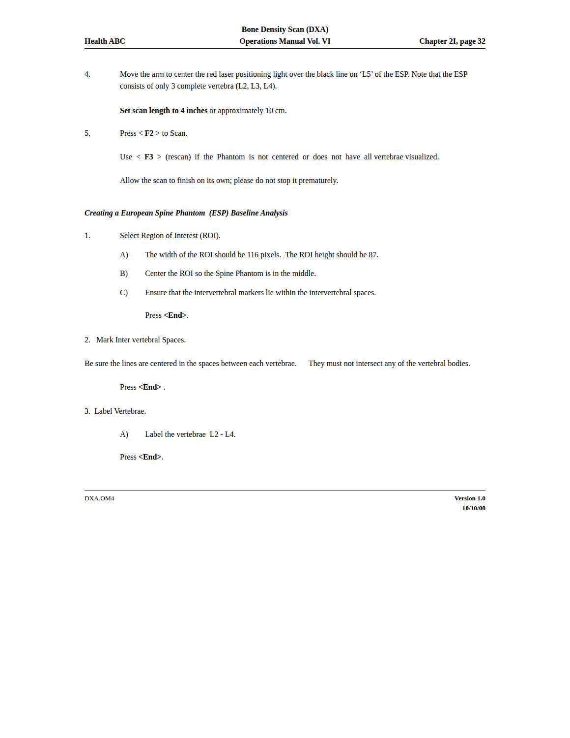Health ABC
Bone Density Scan (DXA)
Operations Manual Vol. VI
Chapter 2I, page 32
4.
Move the arm to center the red laser positioning light over the black line on ‘L5’ of the ESP. Note that the ESP consists of only 3 complete vertebra (L2, L3, L4).
Set scan length to 4 inches or approximately 10 cm.
5.
Press < F2 > to Scan.
Use < F3 > (rescan) if the Phantom is not centered or does not have all vertebrae visualized.
Allow the scan to finish on its own; please do not stop it prematurely.
Creating a European Spine Phantom (ESP) Baseline Analysis
1.
Select Region of Interest (ROI).
A)
The width of the ROI should be 116 pixels. The ROI height should be 87.
B)
Center the ROI so the Spine Phantom is in the middle.
C)
Ensure that the intervertebral markers lie within the intervertebral spaces.
Press <End>.
2. Mark Inter vertebral Spaces.
Be sure the lines are centered in the spaces between each vertebrae. They must not intersect any of the vertebral bodies.
Press <End> .
3. Label Vertebrae.
A)
Label the vertebrae L2 - L4.
Press <End>.
DXA.OM4
Version 1.0
10/10/00